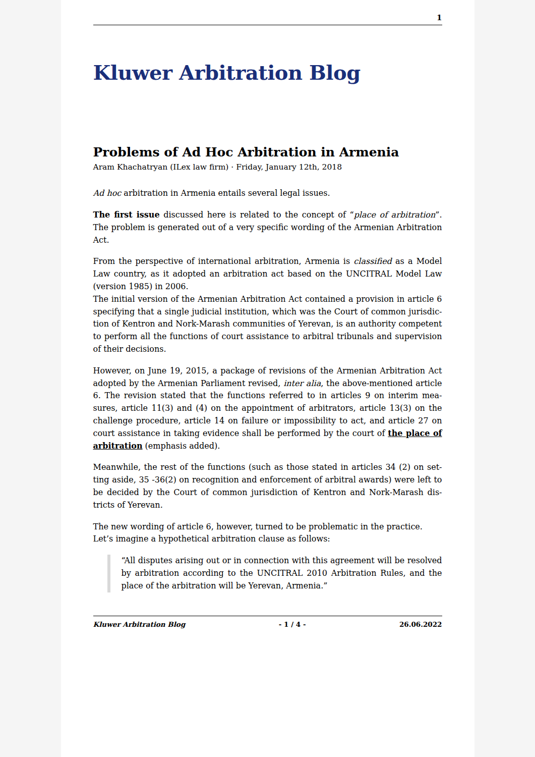1
Kluwer Arbitration Blog
Problems of Ad Hoc Arbitration in Armenia
Aram Khachatryan (ILex law firm) · Friday, January 12th, 2018
Ad hoc arbitration in Armenia entails several legal issues.
The first issue discussed here is related to the concept of “place of arbitration”. The problem is generated out of a very specific wording of the Armenian Arbitration Act.
From the perspective of international arbitration, Armenia is classified as a Model Law country, as it adopted an arbitration act based on the UNCITRAL Model Law (version 1985) in 2006.
The initial version of the Armenian Arbitration Act contained a provision in article 6 specifying that a single judicial institution, which was the Court of common jurisdiction of Kentron and Nork-Marash communities of Yerevan, is an authority competent to perform all the functions of court assistance to arbitral tribunals and supervision of their decisions.
However, on June 19, 2015, a package of revisions of the Armenian Arbitration Act adopted by the Armenian Parliament revised, inter alia, the above-mentioned article 6. The revision stated that the functions referred to in articles 9 on interim measures, article 11(3) and (4) on the appointment of arbitrators, article 13(3) on the challenge procedure, article 14 on failure or impossibility to act, and article 27 on court assistance in taking evidence shall be performed by the court of the place of arbitration (emphasis added).
Meanwhile, the rest of the functions (such as those stated in articles 34 (2) on setting aside, 35 -36(2) on recognition and enforcement of arbitral awards) were left to be decided by the Court of common jurisdiction of Kentron and Nork-Marash districts of Yerevan.
The new wording of article 6, however, turned to be problematic in the practice.
Let’s imagine a hypothetical arbitration clause as follows:
“All disputes arising out or in connection with this agreement will be resolved by arbitration according to the UNCITRAL 2010 Arbitration Rules, and the place of the arbitration will be Yerevan, Armenia.”
Kluwer Arbitration Blog - 1 / 4 - 26.06.2022